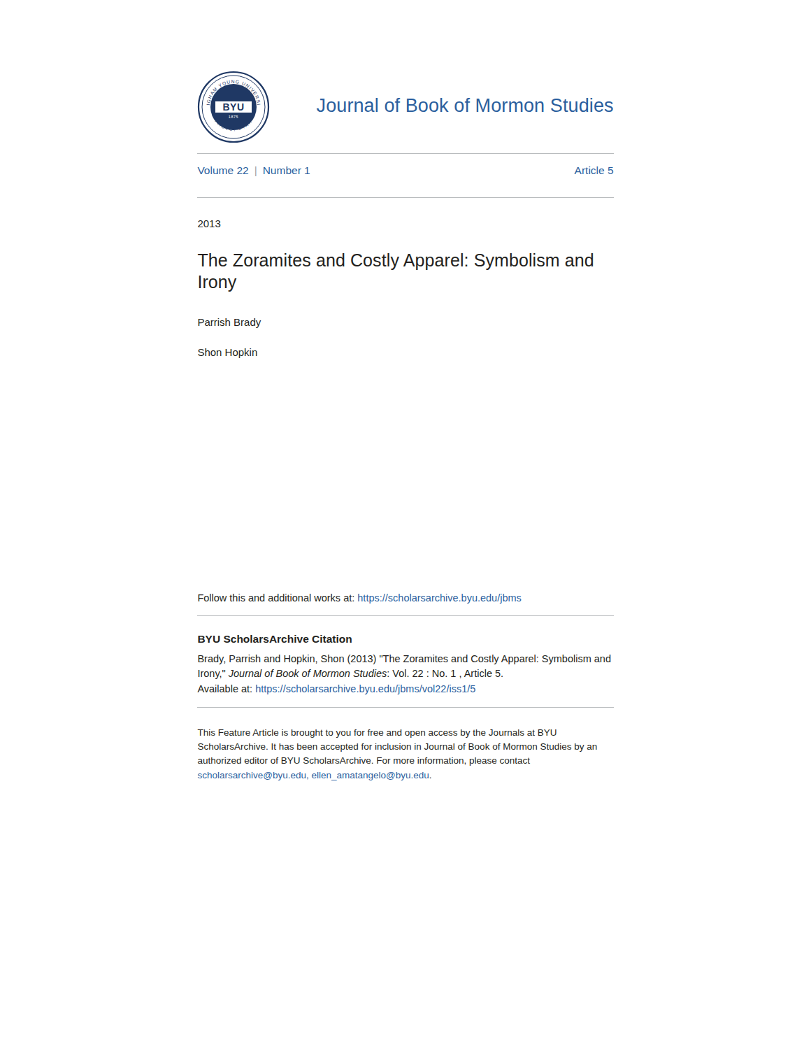BRIGHAM YOUNG UNIVERSITY PROVO, UTAH BYU 1875
Journal of Book of Mormon Studies
Volume 22|Number 1
Article 5
2013
The Zoramites and Costly Apparel: Symbolism and Irony
Parrish Brady
Shon Hopkin
Follow this and additional works at: https://scholarsarchive.byu.edu/jbms
BYU ScholarsArchive Citation
Brady, Parrish and Hopkin, Shon (2013) "The Zoramites and Costly Apparel: Symbolism and Irony," Journal of Book of Mormon Studies: Vol. 22 : No. 1 , Article 5.
Available at: https://scholarsarchive.byu.edu/jbms/vol22/iss1/5
This Feature Article is brought to you for free and open access by the Journals at BYU ScholarsArchive. It has been accepted for inclusion in Journal of Book of Mormon Studies by an authorized editor of BYU ScholarsArchive. For more information, please contact scholarsarchive@byu.edu, ellen_amatangelo@byu.edu.